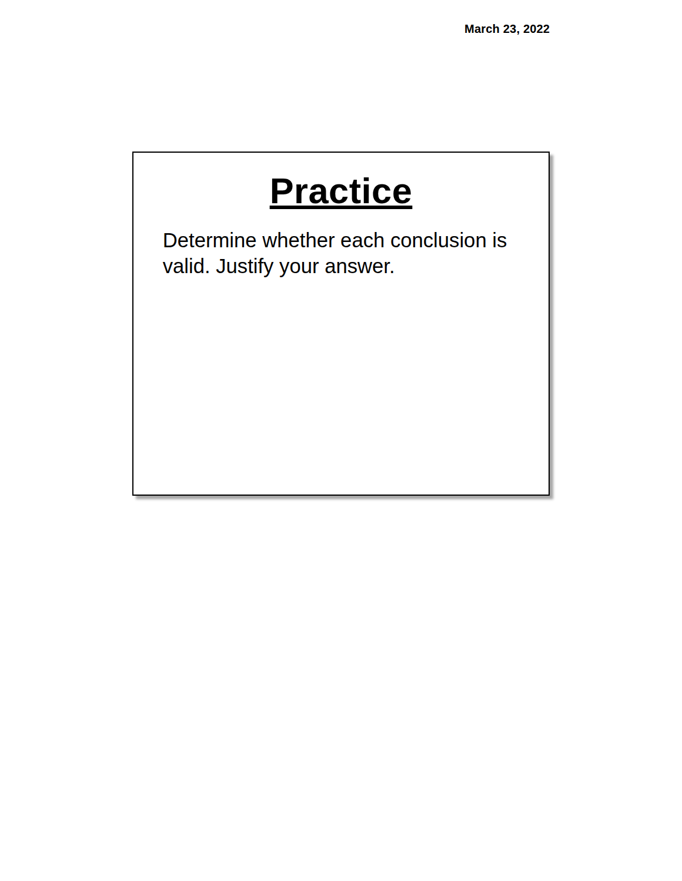March 23, 2022
Practice
Determine whether each conclusion is valid. Justify your answer.